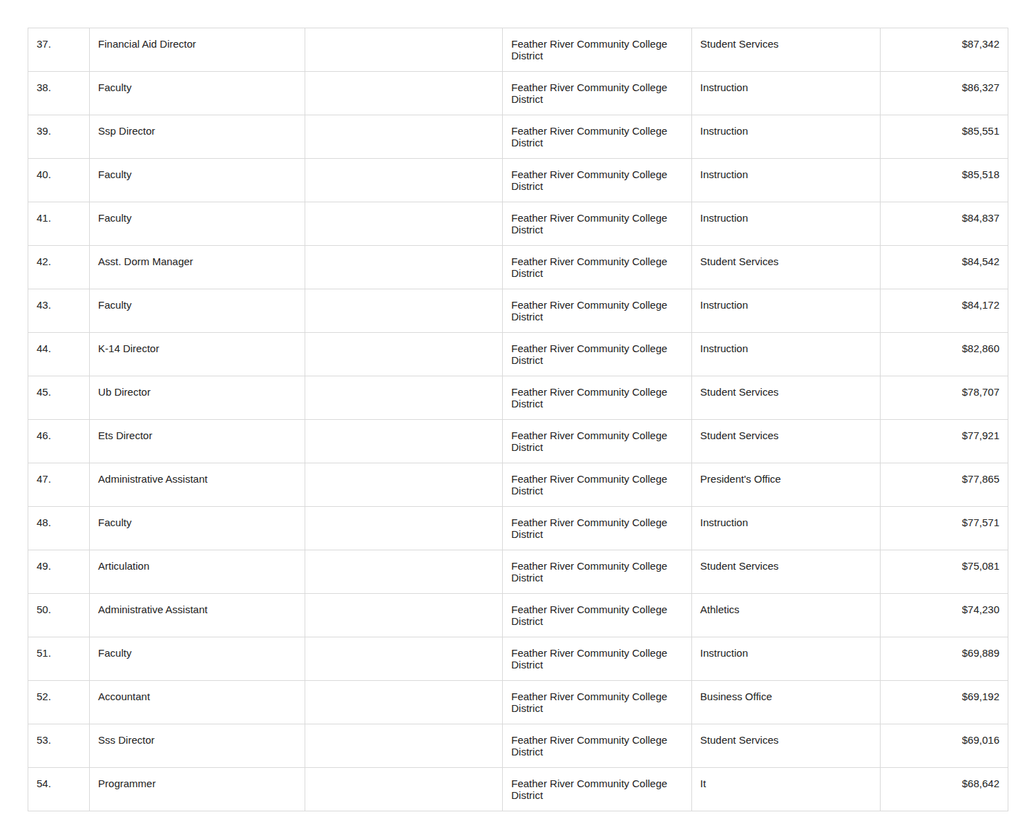| 37. | Financial Aid Director | | Feather River Community College District | Student Services | $87,342 |
| 38. | Faculty | | Feather River Community College District | Instruction | $86,327 |
| 39. | Ssp Director | | Feather River Community College District | Instruction | $85,551 |
| 40. | Faculty | | Feather River Community College District | Instruction | $85,518 |
| 41. | Faculty | | Feather River Community College District | Instruction | $84,837 |
| 42. | Asst. Dorm Manager | | Feather River Community College District | Student Services | $84,542 |
| 43. | Faculty | | Feather River Community College District | Instruction | $84,172 |
| 44. | K-14 Director | | Feather River Community College District | Instruction | $82,860 |
| 45. | Ub Director | | Feather River Community College District | Student Services | $78,707 |
| 46. | Ets Director | | Feather River Community College District | Student Services | $77,921 |
| 47. | Administrative Assistant | | Feather River Community College District | President's Office | $77,865 |
| 48. | Faculty | | Feather River Community College District | Instruction | $77,571 |
| 49. | Articulation | | Feather River Community College District | Student Services | $75,081 |
| 50. | Administrative Assistant | | Feather River Community College District | Athletics | $74,230 |
| 51. | Faculty | | Feather River Community College District | Instruction | $69,889 |
| 52. | Accountant | | Feather River Community College District | Business Office | $69,192 |
| 53. | Sss Director | | Feather River Community College District | Student Services | $69,016 |
| 54. | Programmer | | Feather River Community College District | It | $68,642 |